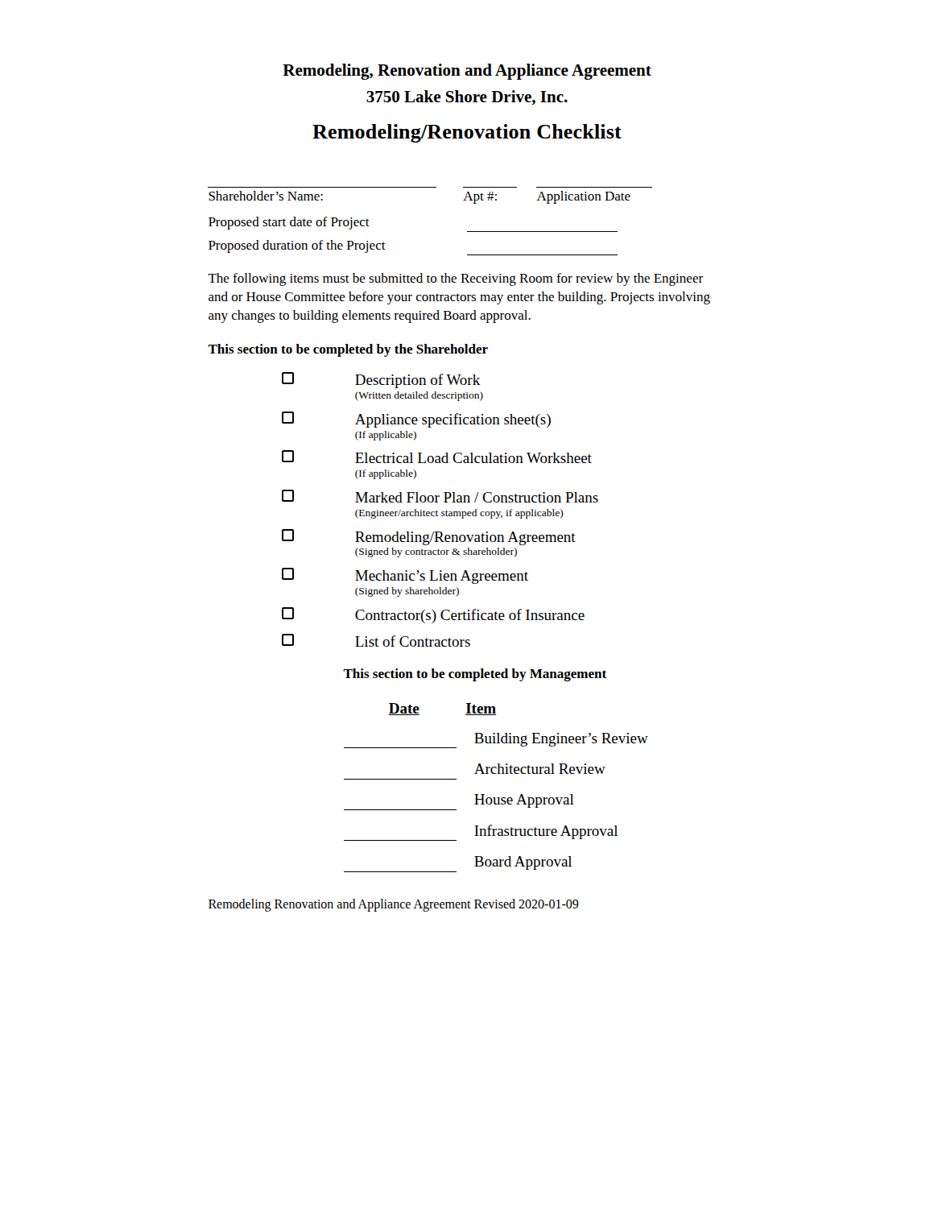Remodeling, Renovation and Appliance Agreement
3750 Lake Shore Drive, Inc.
Remodeling/Renovation Checklist
| Shareholder’s Name: | | Apt #: | | Application Date |
Proposed start date of Project
Proposed duration of the Project
The following items must be submitted to the Receiving Room for review by the Engineer and or House Committee before your contractors may enter the building. Projects involving any changes to building elements required Board approval.
This section to be completed by the Shareholder
| | Description of Work (Written detailed description) |
| | Appliance specification sheet(s) (If applicable) |
| | Electrical Load Calculation Worksheet (If applicable) |
| | Marked Floor Plan / Construction Plans (Engineer/architect stamped copy, if applicable) |
| | Remodeling/Renovation Agreement (Signed by contractor & shareholder) |
| | Mechanic’s Lien Agreement (Signed by shareholder) |
| | Contractor(s) Certificate of Insurance |
| | List of Contractors |
This section to be completed by Management
| Date | Item |
| --- | --- |
| | Building Engineer’s Review |
| | Architectural Review |
| | House Approval |
| | Infrastructure Approval |
| | Board Approval |
Remodeling Renovation and Appliance Agreement Revised 2020-01-09